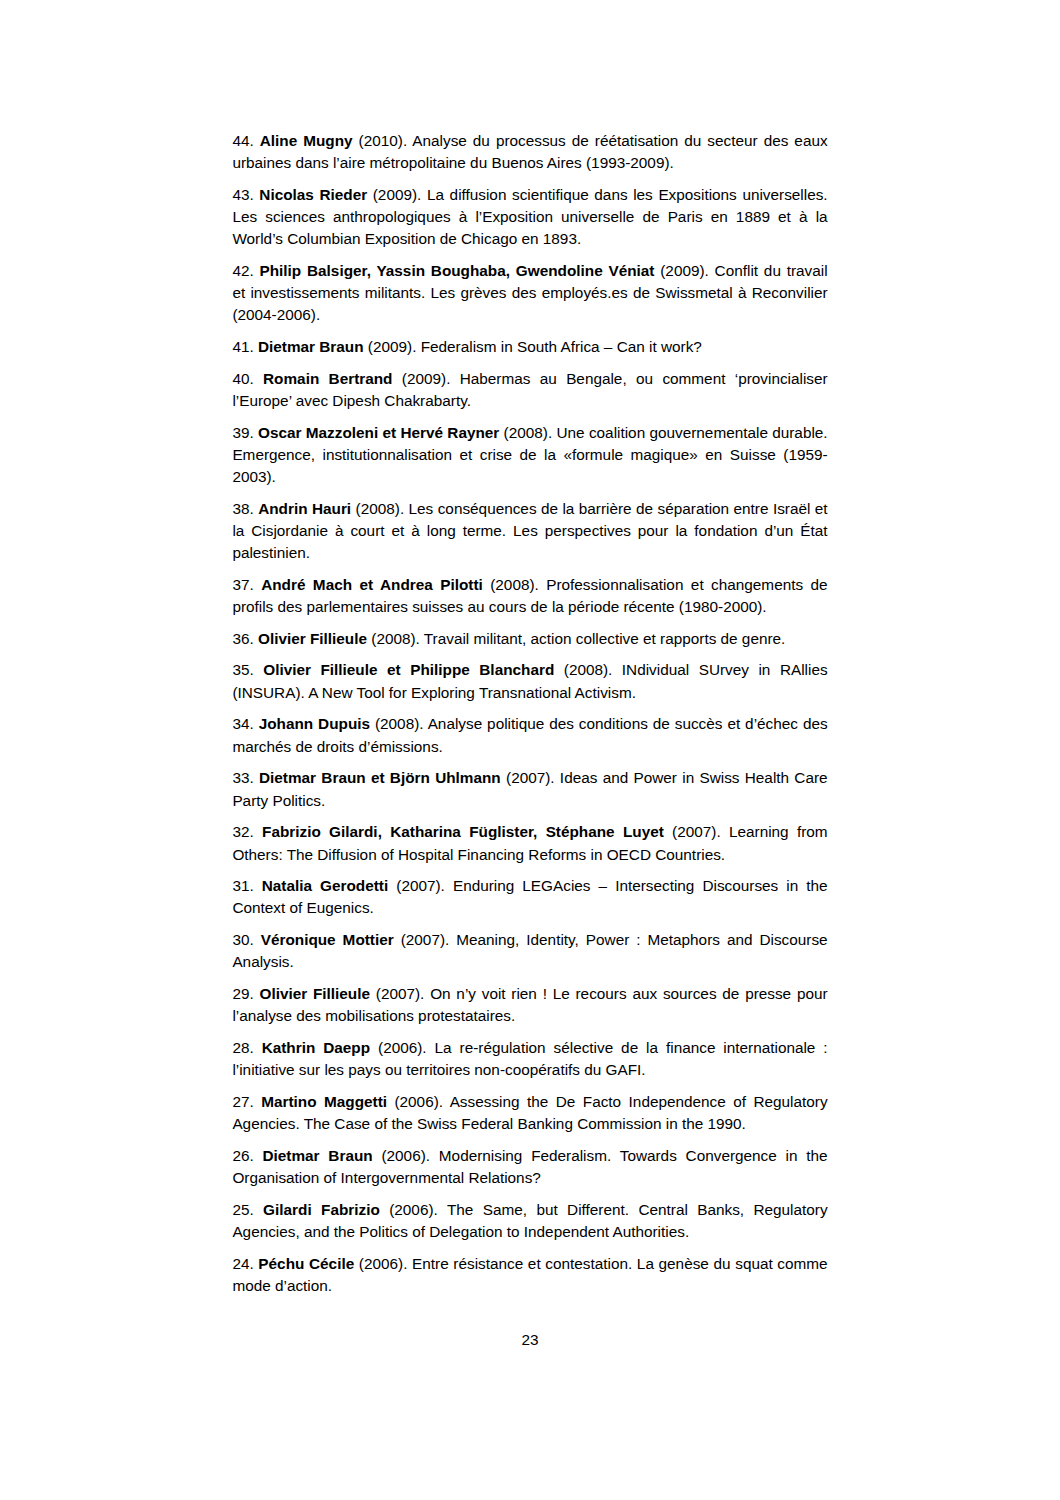44. Aline Mugny (2010). Analyse du processus de réétatisation du secteur des eaux urbaines dans l’aire métropolitaine du Buenos Aires (1993-2009).
43. Nicolas Rieder (2009). La diffusion scientifique dans les Expositions universelles. Les sciences anthropologiques à l’Exposition universelle de Paris en 1889 et à la World’s Columbian Exposition de Chicago en 1893.
42. Philip Balsiger, Yassin Boughaba, Gwendoline Véniat (2009). Conflit du travail et investissements militants. Les grèves des employés.es de Swissmetal à Reconvilier (2004-2006).
41. Dietmar Braun (2009). Federalism in South Africa – Can it work?
40. Romain Bertrand (2009). Habermas au Bengale, ou comment ‘provincialiser l’Europe’ avec Dipesh Chakrabarty.
39. Oscar Mazzoleni et Hervé Rayner (2008). Une coalition gouvernementale durable. Emergence, institutionnalisation et crise de la «formule magique» en Suisse (1959-2003).
38. Andrin Hauri (2008). Les conséquences de la barrière de séparation entre Israël et la Cisjordanie à court et à long terme. Les perspectives pour la fondation d’un État palestinien.
37. André Mach et Andrea Pilotti (2008). Professionnalisation et changements de profils des parlementaires suisses au cours de la période récente (1980-2000).
36. Olivier Fillieule (2008). Travail militant, action collective et rapports de genre.
35. Olivier Fillieule et Philippe Blanchard (2008). INdividual SUrvey in RAllies (INSURA). A New Tool for Exploring Transnational Activism.
34. Johann Dupuis (2008). Analyse politique des conditions de succès et d’échec des marchés de droits d’émissions.
33. Dietmar Braun et Björn Uhlmann (2007). Ideas and Power in Swiss Health Care Party Politics.
32. Fabrizio Gilardi, Katharina Füglister, Stéphane Luyet (2007). Learning from Others: The Diffusion of Hospital Financing Reforms in OECD Countries.
31. Natalia Gerodetti (2007). Enduring LEGAcies – Intersecting Discourses in the Context of Eugenics.
30. Véronique Mottier (2007). Meaning, Identity, Power : Metaphors and Discourse Analysis.
29. Olivier Fillieule (2007). On n’y voit rien ! Le recours aux sources de presse pour l’analyse des mobilisations protestataires.
28. Kathrin Daepp (2006). La re-régulation sélective de la finance internationale : l’initiative sur les pays ou territoires non-coopératifs du GAFI.
27. Martino Maggetti (2006). Assessing the De Facto Independence of Regulatory Agencies. The Case of the Swiss Federal Banking Commission in the 1990.
26. Dietmar Braun (2006). Modernising Federalism. Towards Convergence in the Organisation of Intergovernmental Relations?
25. Gilardi Fabrizio (2006). The Same, but Different. Central Banks, Regulatory Agencies, and the Politics of Delegation to Independent Authorities.
24. Péchu Cécile (2006). Entre résistance et contestation. La genèse du squat comme mode d’action.
23